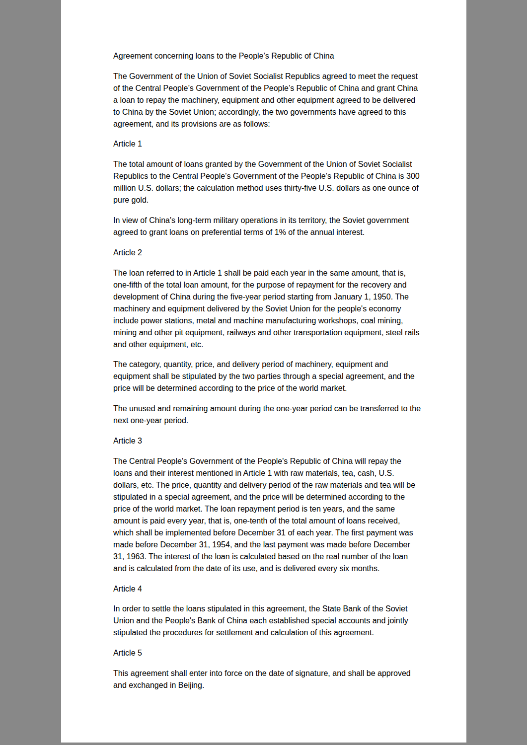Agreement concerning loans to the People’s Republic of China
The Government of the Union of Soviet Socialist Republics agreed to meet the request of the Central People’s Government of the People’s Republic of China and grant China a loan to repay the machinery, equipment and other equipment agreed to be delivered to China by the Soviet Union; accordingly, the two governments have agreed to this agreement, and its provisions are as follows:
Article 1
The total amount of loans granted by the Government of the Union of Soviet Socialist Republics to the Central People’s Government of the People’s Republic of China is 300 million U.S. dollars; the calculation method uses thirty-five U.S. dollars as one ounce of pure gold.
In view of China's long-term military operations in its territory, the Soviet government agreed to grant loans on preferential terms of 1% of the annual interest.
Article 2
The loan referred to in Article 1 shall be paid each year in the same amount, that is, one-fifth of the total loan amount, for the purpose of repayment for the recovery and development of China during the five-year period starting from January 1, 1950. The machinery and equipment delivered by the Soviet Union for the people's economy include power stations, metal and machine manufacturing workshops, coal mining, mining and other pit equipment, railways and other transportation equipment, steel rails and other equipment, etc.
The category, quantity, price, and delivery period of machinery, equipment and equipment shall be stipulated by the two parties through a special agreement, and the price will be determined according to the price of the world market.
The unused and remaining amount during the one-year period can be transferred to the next one-year period.
Article 3
The Central People's Government of the People's Republic of China will repay the loans and their interest mentioned in Article 1 with raw materials, tea, cash, U.S. dollars, etc. The price, quantity and delivery period of the raw materials and tea will be stipulated in a special agreement, and the price will be determined according to the price of the world market. The loan repayment period is ten years, and the same amount is paid every year, that is, one-tenth of the total amount of loans received, which shall be implemented before December 31 of each year. The first payment was made before December 31, 1954, and the last payment was made before December 31, 1963. The interest of the loan is calculated based on the real number of the loan and is calculated from the date of its use, and is delivered every six months.
Article 4
In order to settle the loans stipulated in this agreement, the State Bank of the Soviet Union and the People's Bank of China each established special accounts and jointly stipulated the procedures for settlement and calculation of this agreement.
Article 5
This agreement shall enter into force on the date of signature, and shall be approved and exchanged in Beijing.